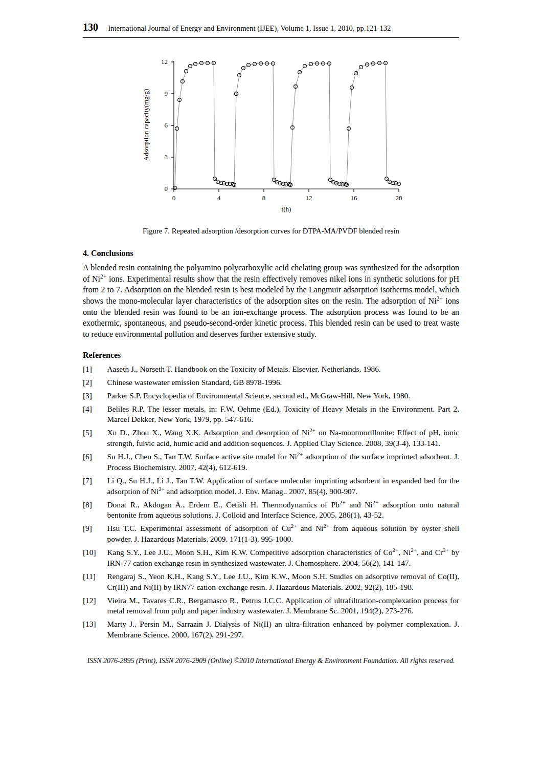130 International Journal of Energy and Environment (IJEE), Volume 1, Issue 1, 2010, pp.121-132
0 3 6 9 12 0 4 8 12 16 20 t(h) Adsorption capacity(mg/g)
Figure 7. Repeated adsorption /desorption curves for DTPA-MA/PVDF blended resin
4. Conclusions
A blended resin containing the polyamino polycarboxylic acid chelating group was synthesized for the adsorption of Ni2+ ions. Experimental results show that the resin effectively removes nikel ions in synthetic solutions for pH from 2 to 7. Adsorption on the blended resin is best modeled by the Langmuir adsorption isotherms model, which shows the mono-molecular layer characteristics of the adsorption sites on the resin. The adsorption of Ni2+ ions onto the blended resin was found to be an ion-exchange process. The adsorption process was found to be an exothermic, spontaneous, and pseudo-second-order kinetic process. This blended resin can be used to treat waste to reduce environmental pollution and deserves further extensive study.
References
[1] Aaseth J., Norseth T. Handbook on the Toxicity of Metals. Elsevier, Netherlands, 1986.
[2] Chinese wastewater emission Standard, GB 8978-1996.
[3] Parker S.P. Encyclopedia of Environmental Science, second ed., McGraw-Hill, New York, 1980.
[4] Beliles R.P. The lesser metals, in: F.W. Oehme (Ed.), Toxicity of Heavy Metals in the Environment. Part 2, Marcel Dekker, New York, 1979, pp. 547-616.
[5] Xu D., Zhou X., Wang X.K. Adsorption and desorption of Ni2+ on Na-montmorillonite: Effect of pH, ionic strength, fulvic acid, humic acid and addition sequences. J. Applied Clay Science. 2008, 39(3-4), 133-141.
[6] Su H.J., Chen S., Tan T.W. Surface active site model for Ni2+ adsorption of the surface imprinted adsorbent. J. Process Biochemistry. 2007, 42(4), 612-619.
[7] Li Q., Su H.J., Li J., Tan T.W. Application of surface molecular imprinting adsorbent in expanded bed for the adsorption of Ni2+ and adsorption model. J. Env. Manag.. 2007, 85(4), 900-907.
[8] Donat R., Akdogan A., Erdem E., Cetisli H. Thermodynamics of Pb2+ and Ni2+ adsorption onto natural bentonite from aqueous solutions. J. Colloid and Interface Science, 2005, 286(1), 43-52.
[9] Hsu T.C. Experimental assessment of adsorption of Cu2+ and Ni2+ from aqueous solution by oyster shell powder. J. Hazardous Materials. 2009, 171(1-3), 995-1000.
[10] Kang S.Y., Lee J.U., Moon S.H., Kim K.W. Competitive adsorption characteristics of Co2+, Ni2+, and Cr3+ by IRN-77 cation exchange resin in synthesized wastewater. J. Chemosphere. 2004, 56(2), 141-147.
[11] Rengaraj S., Yeon K.H., Kang S.Y., Lee J.U., Kim K.W., Moon S.H. Studies on adsorptive removal of Co(II), Cr(III) and Ni(II) by IRN77 cation-exchange resin. J. Hazardous Materials. 2002, 92(2), 185-198.
[12] Vieira M., Tavares C.R., Bergamasco R., Petrus J.C.C. Application of ultrafiltration-complexation process for metal removal from pulp and paper industry wastewater. J. Membrane Sc. 2001, 194(2), 273-276.
[13] Marty J., Persin M., Sarrazin J. Dialysis of Ni(II) an ultra-filtration enhanced by polymer complexation. J. Membrane Science. 2000, 167(2), 291-297.
ISSN 2076-2895 (Print), ISSN 2076-2909 (Online) ©2010 International Energy & Environment Foundation. All rights reserved.